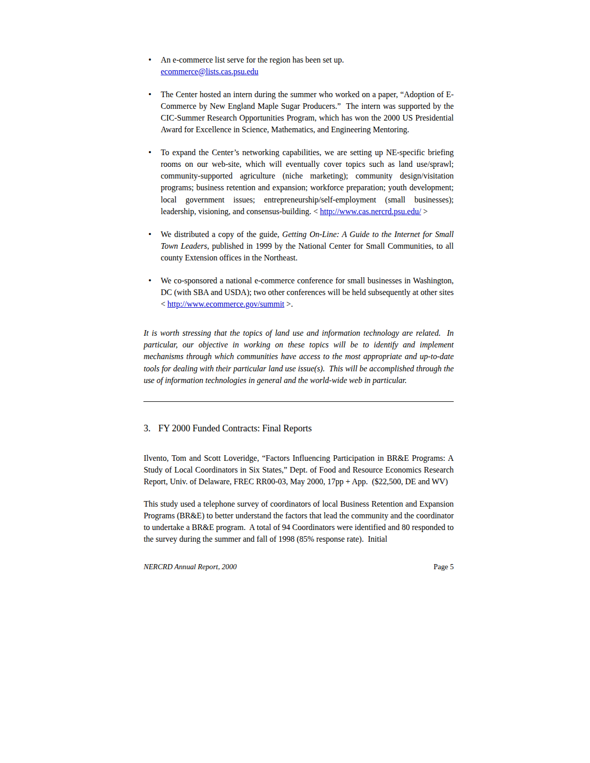An e-commerce list serve for the region has been set up.
ecommerce@lists.cas.psu.edu
The Center hosted an intern during the summer who worked on a paper, “Adoption of E-Commerce by New England Maple Sugar Producers.” The intern was supported by the CIC-Summer Research Opportunities Program, which has won the 2000 US Presidential Award for Excellence in Science, Mathematics, and Engineering Mentoring.
To expand the Center’s networking capabilities, we are setting up NE-specific briefing rooms on our web-site, which will eventually cover topics such as land use/sprawl; community-supported agriculture (niche marketing); community design/visitation programs; business retention and expansion; workforce preparation; youth development; local government issues; entrepreneurship/self-employment (small businesses); leadership, visioning, and consensus-building. < http://www.cas.nercrd.psu.edu/ >
We distributed a copy of the guide, Getting On-Line: A Guide to the Internet for Small Town Leaders, published in 1999 by the National Center for Small Communities, to all county Extension offices in the Northeast.
We co-sponsored a national e-commerce conference for small businesses in Washington, DC (with SBA and USDA); two other conferences will be held subsequently at other sites < http://www.ecommerce.gov/summit >.
It is worth stressing that the topics of land use and information technology are related. In particular, our objective in working on these topics will be to identify and implement mechanisms through which communities have access to the most appropriate and up-to-date tools for dealing with their particular land use issue(s). This will be accomplished through the use of information technologies in general and the world-wide web in particular.
3. FY 2000 Funded Contracts: Final Reports
Ilvento, Tom and Scott Loveridge, “Factors Influencing Participation in BR&E Programs: A Study of Local Coordinators in Six States,” Dept. of Food and Resource Economics Research Report, Univ. of Delaware, FREC RR00-03, May 2000, 17pp + App. ($22,500, DE and WV)
This study used a telephone survey of coordinators of local Business Retention and Expansion Programs (BR&E) to better understand the factors that lead the community and the coordinator to undertake a BR&E program. A total of 94 Coordinators were identified and 80 responded to the survey during the summer and fall of 1998 (85% response rate). Initial
Page 5 NERCRD Annual Report, 2000